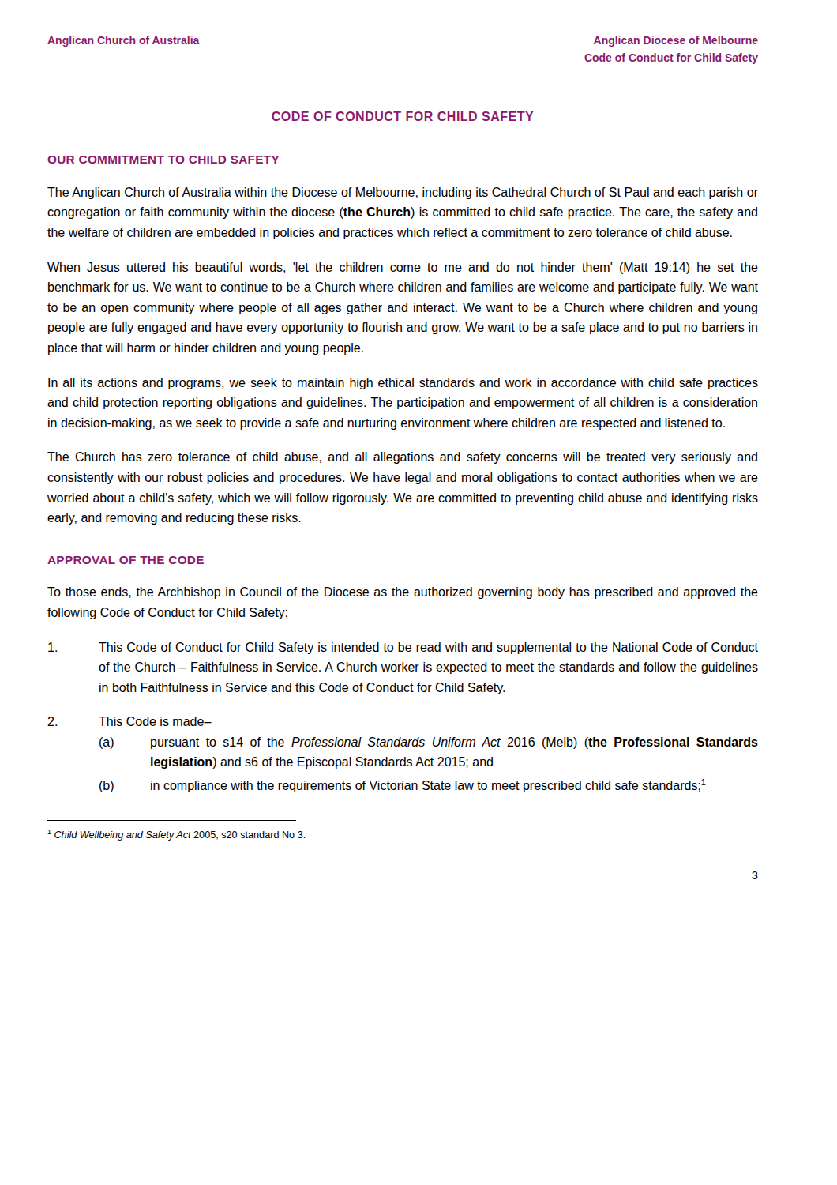Anglican Church of Australia
Anglican Diocese of Melbourne
Code of Conduct for Child Safety
CODE OF CONDUCT FOR CHILD SAFETY
OUR COMMITMENT TO CHILD SAFETY
The Anglican Church of Australia within the Diocese of Melbourne, including its Cathedral Church of St Paul and each parish or congregation or faith community within the diocese (the Church) is committed to child safe practice. The care, the safety and the welfare of children are embedded in policies and practices which reflect a commitment to zero tolerance of child abuse.
When Jesus uttered his beautiful words, 'let the children come to me and do not hinder them' (Matt 19:14) he set the benchmark for us. We want to continue to be a Church where children and families are welcome and participate fully. We want to be an open community where people of all ages gather and interact. We want to be a Church where children and young people are fully engaged and have every opportunity to flourish and grow. We want to be a safe place and to put no barriers in place that will harm or hinder children and young people.
In all its actions and programs, we seek to maintain high ethical standards and work in accordance with child safe practices and child protection reporting obligations and guidelines. The participation and empowerment of all children is a consideration in decision-making, as we seek to provide a safe and nurturing environment where children are respected and listened to.
The Church has zero tolerance of child abuse, and all allegations and safety concerns will be treated very seriously and consistently with our robust policies and procedures. We have legal and moral obligations to contact authorities when we are worried about a child's safety, which we will follow rigorously. We are committed to preventing child abuse and identifying risks early, and removing and reducing these risks.
APPROVAL OF THE CODE
To those ends, the Archbishop in Council of the Diocese as the authorized governing body has prescribed and approved the following Code of Conduct for Child Safety:
This Code of Conduct for Child Safety is intended to be read with and supplemental to the National Code of Conduct of the Church – Faithfulness in Service. A Church worker is expected to meet the standards and follow the guidelines in both Faithfulness in Service and this Code of Conduct for Child Safety.
This Code is made–
pursuant to s14 of the Professional Standards Uniform Act 2016 (Melb) (the Professional Standards legislation) and s6 of the Episcopal Standards Act 2015; and
in compliance with the requirements of Victorian State law to meet prescribed child safe standards;1
1 Child Wellbeing and Safety Act 2005, s20 standard No 3.
3